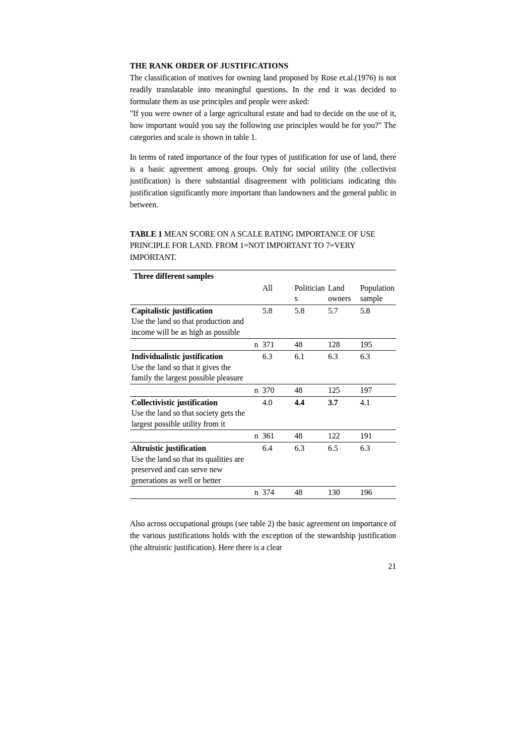The Rank Order of Justifications
The classification of motives for owning land proposed by Rose et.al.(1976) is not readily translatable into meaningful questions. In the end it was decided to formulate them as use principles and people were asked:
"If you were owner of a large agricultural estate and had to decide on the use of it, how important would you say the following use principles would be for you?" The categories and scale is shown in table 1.
In terms of rated importance of the four types of justification for use of land, there is a basic agreement among groups. Only for social utility (the collectivist justification) is there substantial disagreement with politicians indicating this justification significantly more important than landowners and the general public in between.
TABLE 1 MEAN SCORE ON A SCALE RATING IMPORTANCE OF USE PRINCIPLE FOR LAND. FROM 1=NOT IMPORTANT TO 7=VERY IMPORTANT.
| Three different samples | | | | | |
| | | All | Politician s | Land owners | Population sample |
| Capitalistic justification Use the land so that production and income will be as high as possible | | 5.8 | 5.8 | 5.7 | 5.8 |
| | n | 371 | 48 | 128 | 195 |
| Individualistic justification Use the land so that it gives the family the largest possible pleasure | | 6.3 | 6.1 | 6.3 | 6.3 |
| | n | 370 | 48 | 125 | 197 |
| Collectivistic justification Use the land so that society gets the largest possible utility from it | | 4.0 | 4.4 | 3.7 | 4.1 |
| | n | 361 | 48 | 122 | 191 |
| Altruistic justification Use the land so that its qualities are preserved and can serve new generations as well or better | | 6.4 | 6.3 | 6.5 | 6.3 |
| | n | 374 | 48 | 130 | 196 |
Also across occupational groups (see table 2) the basic agreement on importance of the various justifications holds with the exception of the stewardship justification (the altruistic justification). Here there is a clear
21